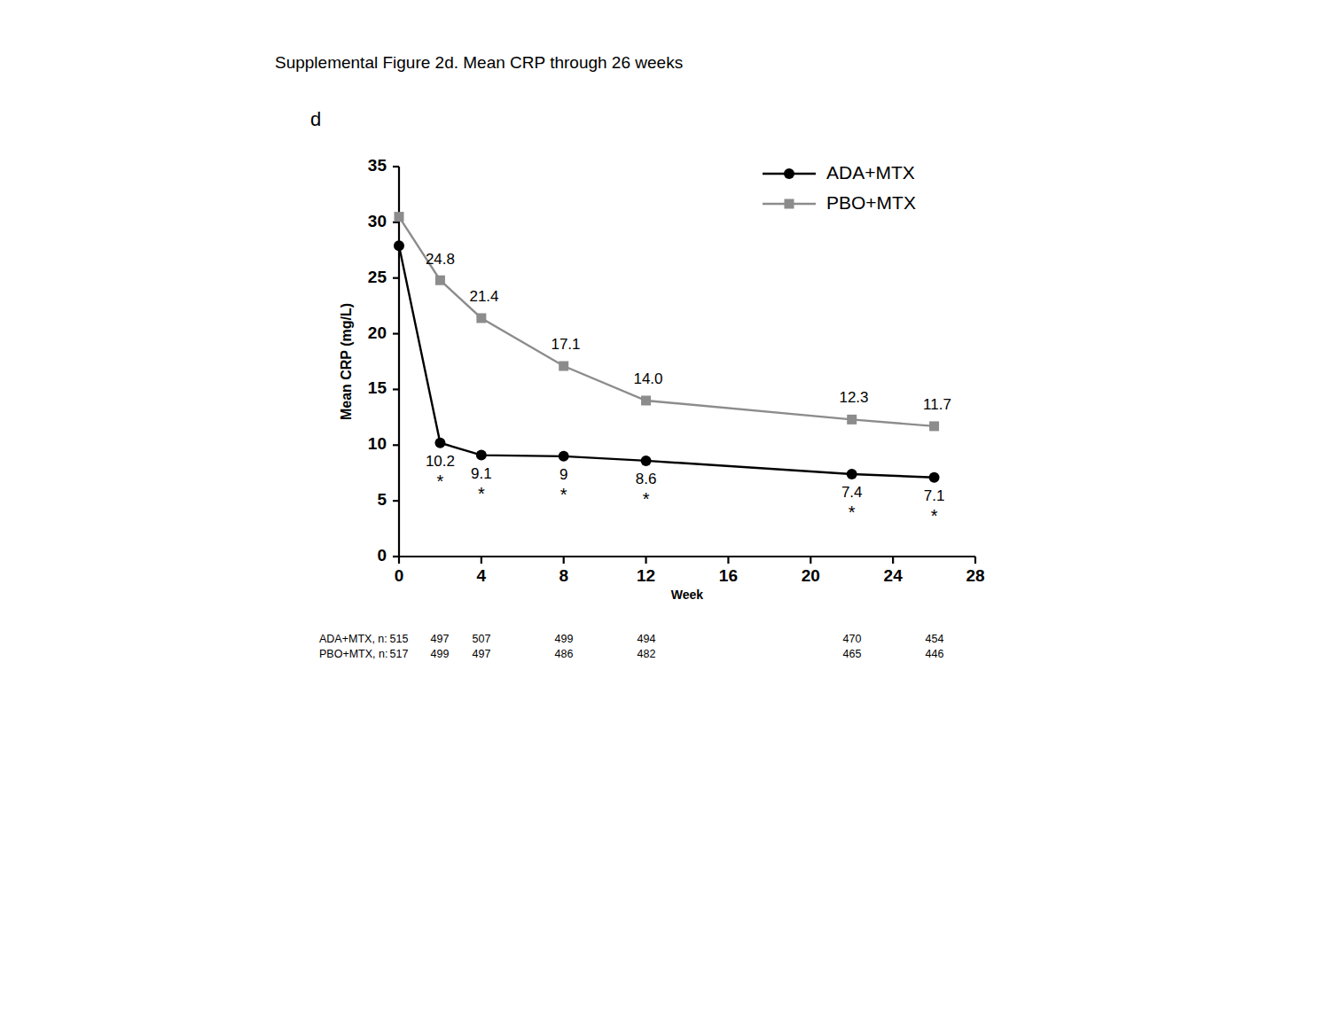Supplemental Figure 2d. Mean CRP through 26 weeks
d
0 5 10 15 20 25 30 35 0 4 8 12 16 20 24 28 Week Mean CRP (mg/L) 24.8 21.4 17.1 14.0 12.3 11.7 10.2 * 9.1 * 9 * 8.6 * 7.4 * 7.1 * ADA+MTX PBO+MTX
ADA+MTX, n: 515 497 507 499 494 470 454
PBO+MTX, n: 517 499 497 486 482 465 446